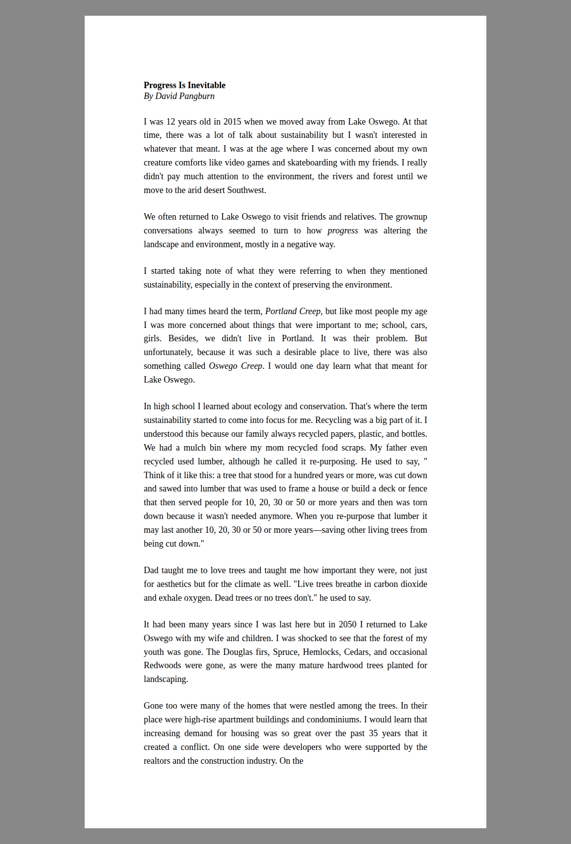Progress Is Inevitable
By David Pangburn
I was 12 years old in 2015 when we moved away from Lake Oswego. At that time, there was a lot of talk about sustainability but I wasn't interested in whatever that meant. I was at the age where I was concerned about my own creature comforts like video games and skateboarding with my friends. I really didn't pay much attention to the environment, the rivers and forest until we move to the arid desert Southwest.
We often returned to Lake Oswego to visit friends and relatives. The grownup conversations always seemed to turn to how progress was altering the landscape and environment, mostly in a negative way.
I started taking note of what they were referring to when they mentioned sustainability, especially in the context of preserving the environment.
I had many times heard the term, Portland Creep, but like most people my age I was more concerned about things that were important to me; school, cars, girls. Besides, we didn't live in Portland. It was their problem. But unfortunately, because it was such a desirable place to live, there was also something called Oswego Creep. I would one day learn what that meant for Lake Oswego.
In high school I learned about ecology and conservation. That's where the term sustainability started to come into focus for me. Recycling was a big part of it. I understood this because our family always recycled papers, plastic, and bottles. We had a mulch bin where my mom recycled food scraps. My father even recycled used lumber, although he called it re-purposing. He used to say, " Think of it like this: a tree that stood for a hundred years or more, was cut down and sawed into lumber that was used to frame a house or build a deck or fence that then served people for 10, 20, 30 or 50 or more years and then was torn down because it wasn't needed anymore. When you re-purpose that lumber it may last another 10, 20, 30 or 50 or more years—saving other living trees from being cut down."
Dad taught me to love trees and taught me how important they were, not just for aesthetics but for the climate as well. "Live trees breathe in carbon dioxide and exhale oxygen. Dead trees or no trees don't." he used to say.
It had been many years since I was last here but in 2050 I returned to Lake Oswego with my wife and children. I was shocked to see that the forest of my youth was gone. The Douglas firs, Spruce, Hemlocks, Cedars, and occasional Redwoods were gone, as were the many mature hardwood trees planted for landscaping.
Gone too were many of the homes that were nestled among the trees. In their place were high-rise apartment buildings and condominiums. I would learn that increasing demand for housing was so great over the past 35 years that it created a conflict. On one side were developers who were supported by the realtors and the construction industry. On the